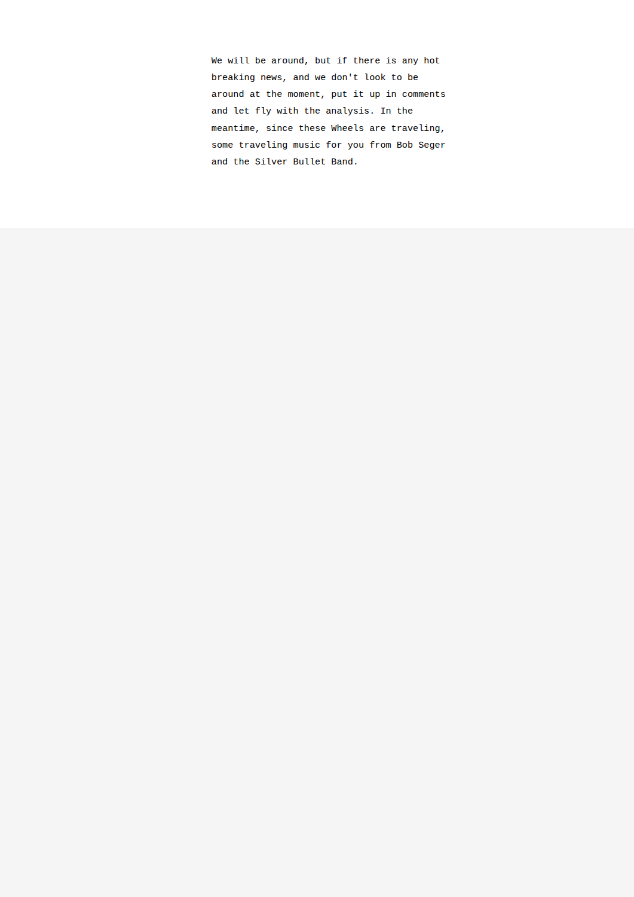We will be around, but if there is any hot breaking news, and we don't look to be around at the moment, put it up in comments and let fly with the analysis. In the meantime, since these Wheels are traveling, some traveling music for you from Bob Seger and the Silver Bullet Band.